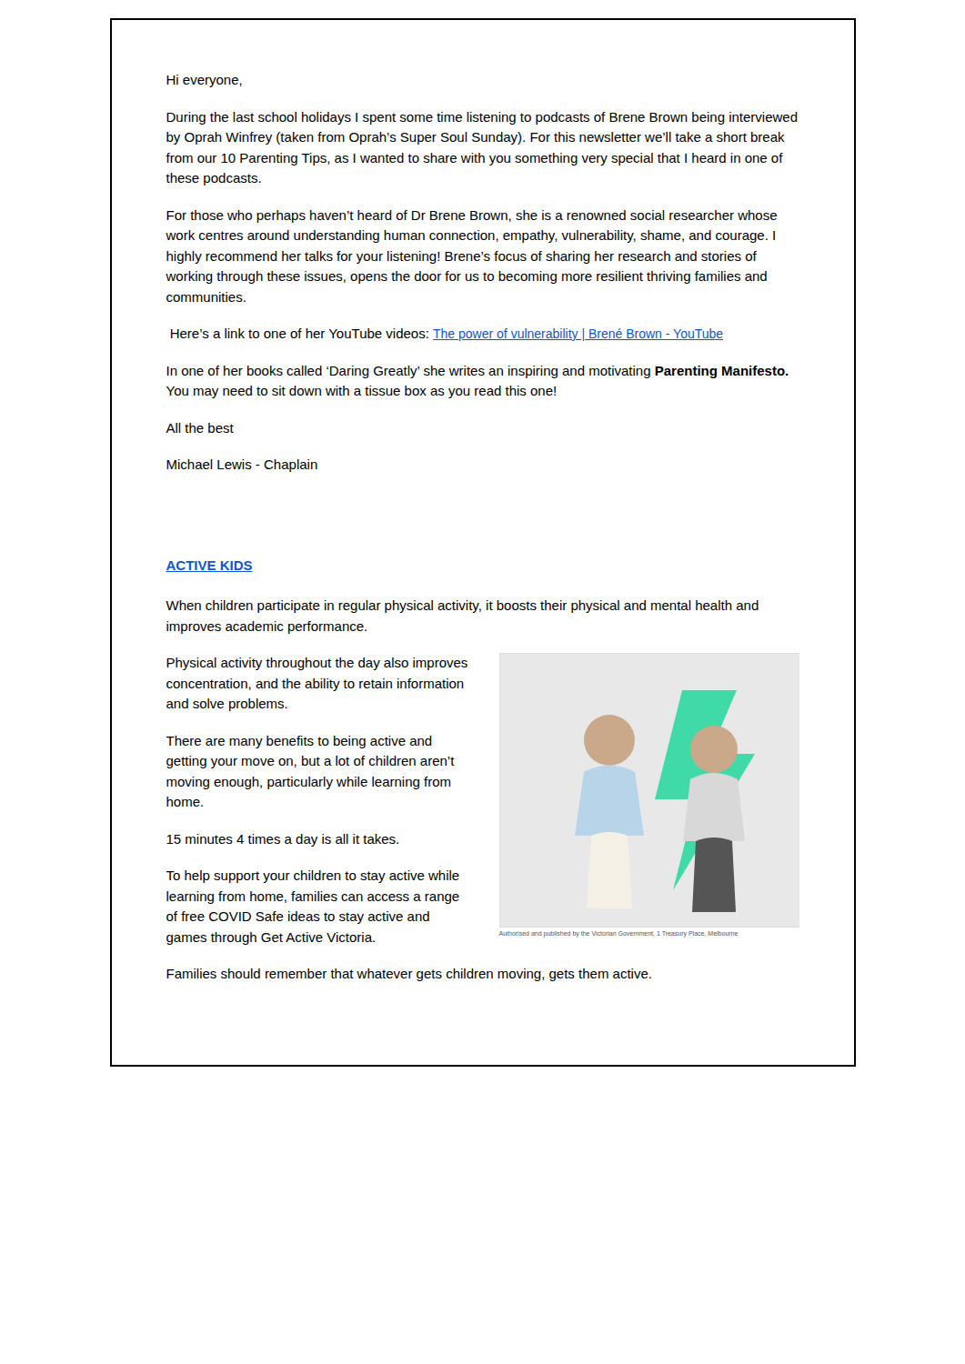Hi everyone,
During the last school holidays I spent some time listening to podcasts of Brene Brown being interviewed by Oprah Winfrey (taken from Oprah’s Super Soul Sunday). For this newsletter we’ll take a short break from our 10 Parenting Tips, as I wanted to share with you something very special that I heard in one of these podcasts.
For those who perhaps haven’t heard of Dr Brene Brown, she is a renowned social researcher whose work centres around understanding human connection, empathy, vulnerability, shame, and courage. I highly recommend her talks for your listening! Brene’s focus of sharing her research and stories of working through these issues, opens the door for us to becoming more resilient thriving families and communities.
Here’s a link to one of her YouTube videos: The power of vulnerability | Brené Brown - YouTube
In one of her books called ‘Daring Greatly’ she writes an inspiring and motivating Parenting Manifesto. You may need to sit down with a tissue box as you read this one!
All the best
Michael Lewis - Chaplain
ACTIVE KIDS
When children participate in regular physical activity, it boosts their physical and mental health and improves academic performance.
Authorised and published by the Victorian Government, 1 Treasury Place, Melbourne
Physical activity throughout the day also improves concentration, and the ability to retain information and solve problems.
There are many benefits to being active and getting your move on, but a lot of children aren’t moving enough, particularly while learning from home.
15 minutes 4 times a day is all it takes.
To help support your children to stay active while learning from home, families can access a range of free COVID Safe ideas to stay active and games through Get Active Victoria.
Families should remember that whatever gets children moving, gets them active.